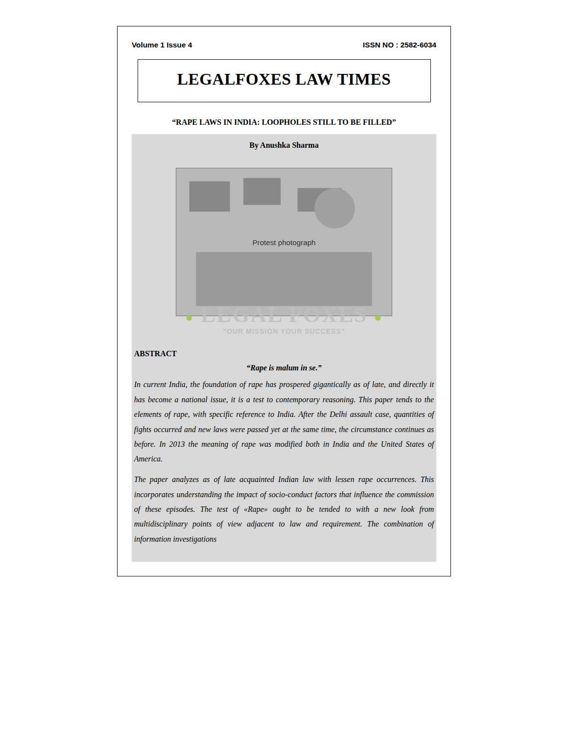Volume 1 Issue 4 ISSN NO : 2582-6034
LEGALFOXES LAW TIMES
“RAPE LAWS IN INDIA: LOOPHOLES STILL TO BE FILLED”
By Anushka Sharma
● LEGAL FOXES ●
"OUR MISSION YOUR SUCCESS"
ABSTRACT
“Rape is malum in se.”
In current India, the foundation of rape has prospered gigantically as of late, and directly it has become a national issue, it is a test to contemporary reasoning. This paper tends to the elements of rape, with specific reference to India. After the Delhi assault case, quantities of fights occurred and new laws were passed yet at the same time, the circumstance continues as before. In 2013 the meaning of rape was modified both in India and the United States of America.
The paper analyzes as of late acquainted Indian law with lessen rape occurrences. This incorporates understanding the impact of socio-conduct factors that influence the commission of these episodes. The test of «Rape» ought to be tended to with a new look from multidisciplinary points of view adjacent to law and requirement. The combination of information investigations